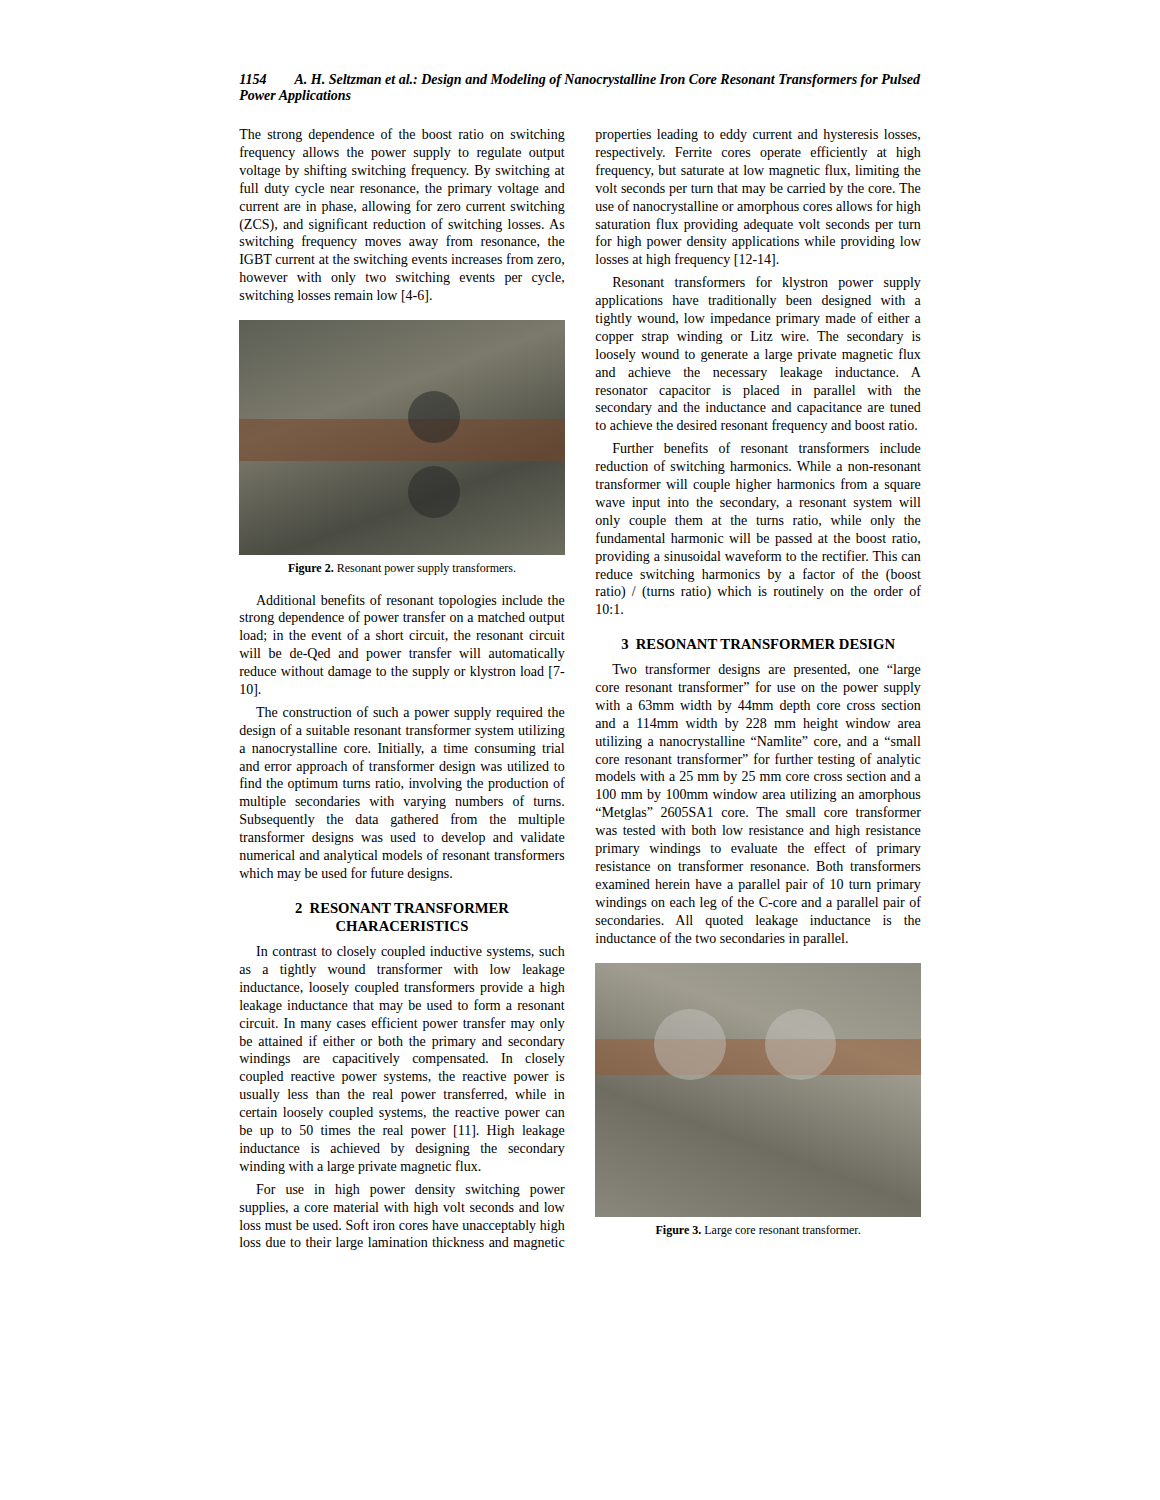1154 A. H. Seltzman et al.: Design and Modeling of Nanocrystalline Iron Core Resonant Transformers for Pulsed Power Applications
The strong dependence of the boost ratio on switching frequency allows the power supply to regulate output voltage by shifting switching frequency. By switching at full duty cycle near resonance, the primary voltage and current are in phase, allowing for zero current switching (ZCS), and significant reduction of switching losses. As switching frequency moves away from resonance, the IGBT current at the switching events increases from zero, however with only two switching events per cycle, switching losses remain low [4-6].
Figure 2. Resonant power supply transformers.
Additional benefits of resonant topologies include the strong dependence of power transfer on a matched output load; in the event of a short circuit, the resonant circuit will be de-Qed and power transfer will automatically reduce without damage to the supply or klystron load [7-10].
The construction of such a power supply required the design of a suitable resonant transformer system utilizing a nanocrystalline core. Initially, a time consuming trial and error approach of transformer design was utilized to find the optimum turns ratio, involving the production of multiple secondaries with varying numbers of turns. Subsequently the data gathered from the multiple transformer designs was used to develop and validate numerical and analytical models of resonant transformers which may be used for future designs.
2 Resonant Transformer Characeristics
In contrast to closely coupled inductive systems, such as a tightly wound transformer with low leakage inductance, loosely coupled transformers provide a high leakage inductance that may be used to form a resonant circuit. In many cases efficient power transfer may only be attained if either or both the primary and secondary windings are capacitively compensated. In closely coupled reactive power systems, the reactive power is usually less than the real power transferred, while in certain loosely coupled systems, the reactive power can be up to 50 times the real power [11]. High leakage inductance is achieved by designing the secondary winding with a large private magnetic flux.
For use in high power density switching power supplies, a core material with high volt seconds and low loss must be used. Soft iron cores have unacceptably high loss due to their large lamination thickness and magnetic properties leading to eddy current and hysteresis losses, respectively. Ferrite cores operate efficiently at high frequency, but saturate at low magnetic flux, limiting the volt seconds per turn that may be carried by the core. The use of nanocrystalline or amorphous cores allows for high saturation flux providing adequate volt seconds per turn for high power density applications while providing low losses at high frequency [12-14].
Resonant transformers for klystron power supply applications have traditionally been designed with a tightly wound, low impedance primary made of either a copper strap winding or Litz wire. The secondary is loosely wound to generate a large private magnetic flux and achieve the necessary leakage inductance. A resonator capacitor is placed in parallel with the secondary and the inductance and capacitance are tuned to achieve the desired resonant frequency and boost ratio.
Further benefits of resonant transformers include reduction of switching harmonics. While a non-resonant transformer will couple higher harmonics from a square wave input into the secondary, a resonant system will only couple them at the turns ratio, while only the fundamental harmonic will be passed at the boost ratio, providing a sinusoidal waveform to the rectifier. This can reduce switching harmonics by a factor of the (boost ratio) / (turns ratio) which is routinely on the order of 10:1.
3 Resonant Transformer Design
Two transformer designs are presented, one “large core resonant transformer” for use on the power supply with a 63mm width by 44mm depth core cross section and a 114mm width by 228 mm height window area utilizing a nanocrystalline “Namlite” core, and a “small core resonant transformer” for further testing of analytic models with a 25 mm by 25 mm core cross section and a 100 mm by 100mm window area utilizing an amorphous “Metglas” 2605SA1 core. The small core transformer was tested with both low resistance and high resistance primary windings to evaluate the effect of primary resistance on transformer resonance. Both transformers examined herein have a parallel pair of 10 turn primary windings on each leg of the C-core and a parallel pair of secondaries. All quoted leakage inductance is the inductance of the two secondaries in parallel.
Figure 3. Large core resonant transformer.